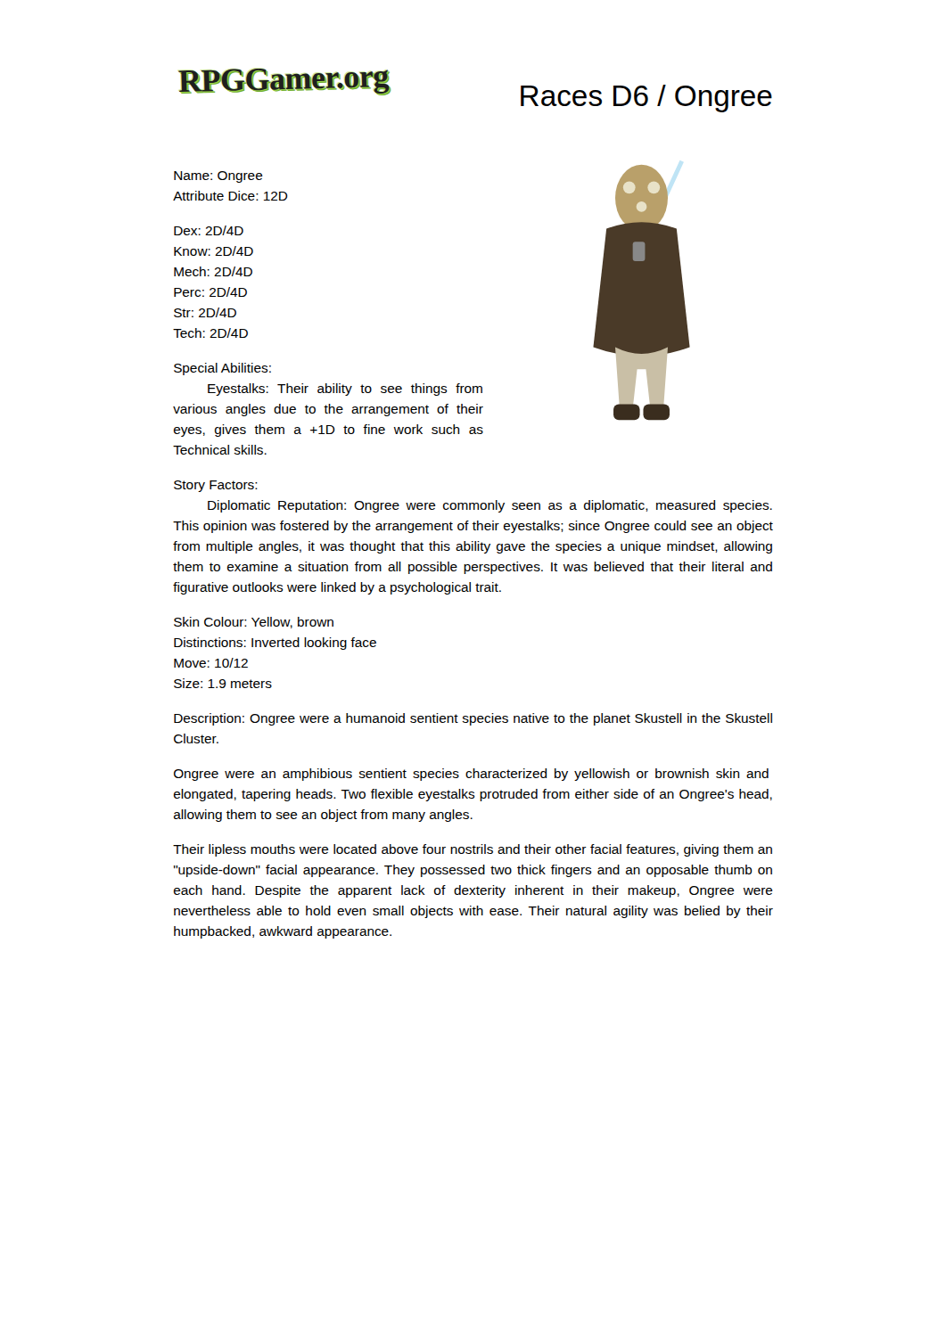RPGGamer.org
Races D6 / Ongree
Name: Ongree
Attribute Dice: 12D
Dex: 2D/4D
Know: 2D/4D
Mech: 2D/4D
Perc: 2D/4D
Str: 2D/4D
Tech: 2D/4D
Special Abilities:
Eyestalks: Their ability to see things from various angles due to the arrangement of their eyes, gives them a +1D to fine work such as Technical skills.
Story Factors:
Diplomatic Reputation: Ongree were commonly seen as a diplomatic, measured species. This opinion was fostered by the arrangement of their eyestalks; since Ongree could see an object from multiple angles, it was thought that this ability gave the species a unique mindset, allowing them to examine a situation from all possible perspectives. It was believed that their literal and figurative outlooks were linked by a psychological trait.
Skin Colour: Yellow, brown
Distinctions: Inverted looking face
Move: 10/12
Size: 1.9 meters
Description: Ongree were a humanoid sentient species native to the planet Skustell in the Skustell Cluster.
Ongree were an amphibious sentient species characterized by yellowish or brownish skin and elongated, tapering heads. Two flexible eyestalks protruded from either side of an Ongree's head, allowing them to see an object from many angles.
Their lipless mouths were located above four nostrils and their other facial features, giving them an "upside-down" facial appearance. They possessed two thick fingers and an opposable thumb on each hand. Despite the apparent lack of dexterity inherent in their makeup, Ongree were nevertheless able to hold even small objects with ease. Their natural agility was belied by their humpbacked, awkward appearance.